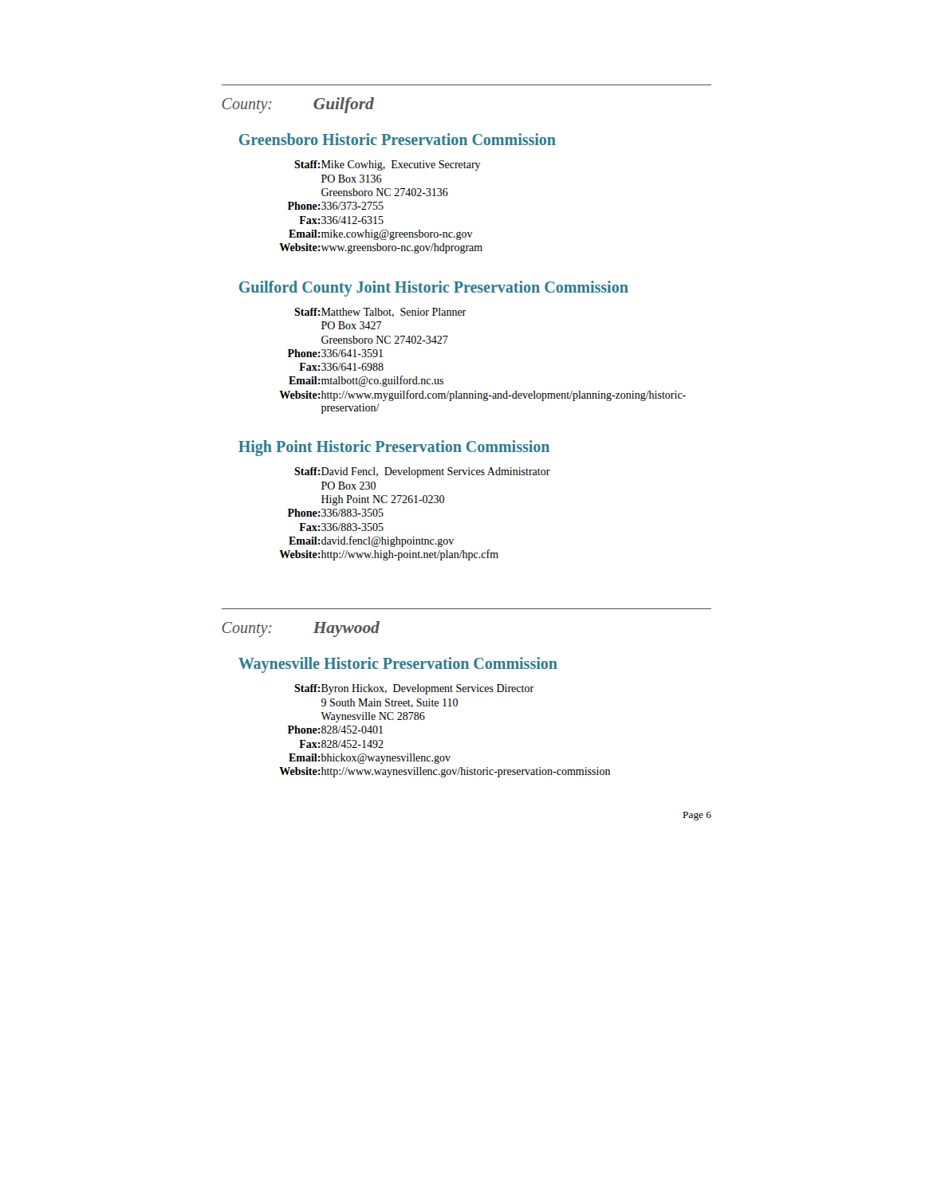County: Guilford
Greensboro Historic Preservation Commission
| Staff: | Mike Cowhig, Executive Secretary |
| | PO Box 3136 |
| | Greensboro NC 27402-3136 |
| Phone: | 336/373-2755 |
| Fax: | 336/412-6315 |
| Email: | mike.cowhig@greensboro-nc.gov |
| Website: | www.greensboro-nc.gov/hdprogram |
Guilford County Joint Historic Preservation Commission
| Staff: | Matthew Talbot, Senior Planner |
| | PO Box 3427 |
| | Greensboro NC 27402-3427 |
| Phone: | 336/641-3591 |
| Fax: | 336/641-6988 |
| Email: | mtalbott@co.guilford.nc.us |
| Website: | http://www.myguilford.com/planning-and-development/planning-zoning/historic-preservation/ |
High Point Historic Preservation Commission
| Staff: | David Fencl, Development Services Administrator |
| | PO Box 230 |
| | High Point NC 27261-0230 |
| Phone: | 336/883-3505 |
| Fax: | 336/883-3505 |
| Email: | david.fencl@highpointnc.gov |
| Website: | http://www.high-point.net/plan/hpc.cfm |
County: Haywood
Waynesville Historic Preservation Commission
| Staff: | Byron Hickox, Development Services Director |
| | 9 South Main Street, Suite 110 |
| | Waynesville NC 28786 |
| Phone: | 828/452-0401 |
| Fax: | 828/452-1492 |
| Email: | bhickox@waynesvillenc.gov |
| Website: | http://www.waynesvillenc.gov/historic-preservation-commission |
Page 6